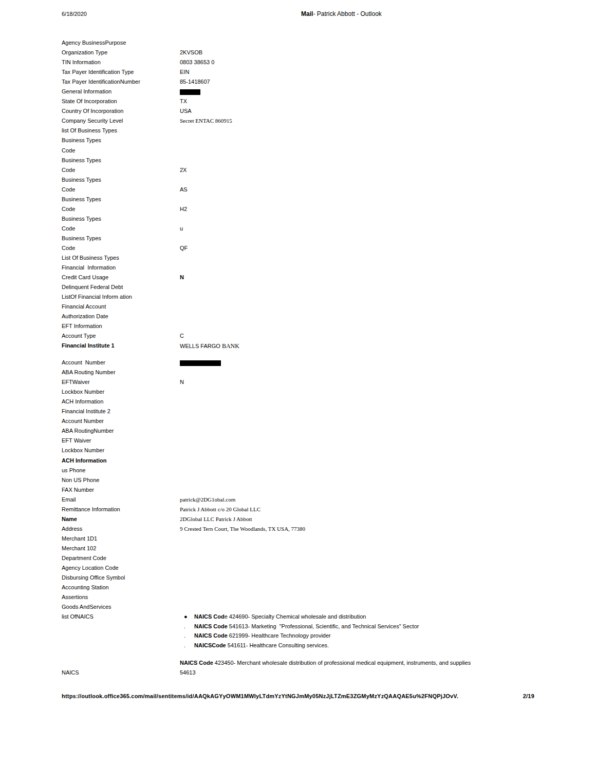6/18/2020
Mail- Patrick Abbott - Outlook
| Agency BusinessPurpose | |
| Organization Type | 2KVSOB |
| TIN Information | 0803 38653 0 |
| Tax Payer Identification Type | EIN |
| Tax Payer IdentificationNumber | 85-1418607 |
| General Information | |
| State Of Incorporation | TX |
| Country Of Incorporation | USA |
| Company Security Level | Secret ENTAC 860915 |
| list Of Business Types | |
| Business Types | |
| Code | |
| Business Types | |
| Code | 2X |
| Business Types | |
| Code | AS |
| Business Types | |
| Code | H2 |
| Business Types | |
| Code | u |
| Business Types | |
| Code | QF |
| List Of Business Types | |
| Financial Information | |
| Credit Card Usage | N |
| Delinquent Federal Debt | |
| ListOf Financial Inform ation | |
| Financial Account | |
| Authorization Date | |
| EFT Information | |
| Account Type | C |
| Financial Institute 1 | WELLS FARGO BANK |
| Account Number | |
| ABA Routing Number | |
| EFTWaiver | N |
| Lockbox Number | |
| ACH Information | |
| Financial Institute 2 | |
| Account Number | |
| ABA RoutingNumber | |
| EFT Waiver | |
| Lockbox Number | |
| ACH Information | |
| us Phone | |
| Non US Phone | |
| FAX Number | |
| Email | patrick@2DG1obal.com |
| Remittance Information | Patrick J Abbott c/o 20 Global LLC |
| Name | 2DGlobal LLC Patrick J Abbott |
| Address | 9 Crested Tern Court, The Woodlands, TX USA, 77380 |
| Merchant 1D1 | |
| Merchant 102 | |
| Department Code | |
| Agency Location Code | |
| Disbursing Office Symbol | |
| Accounting Station | |
| Assertions | |
| Goods AndServices | |
| list OfNAICS | ● NAICS Cod e 424690- Specialty Chemical wholesale and distribution . NAICS Code 541613- Marketing "Professional, Scientific, and Technical Services" Sector . NAICS Code 621999- Healthcare Technology provider . NAICSCode 541611- Healthcare Consulting services. |
| | NAICS Code 423450- Merchant wholesale distribution of professional medical equipment, instruments, and supplies |
| NAICS | 54613 |
2/19 https://outlook.office365.com/mail/sentitems/id/AAQkAGYyOWM1MWIyLTdmYzYtNGJmMy05NzJjLTZmE3ZGMyMzYzQAAQAE5u%2FNQPjJOvV.